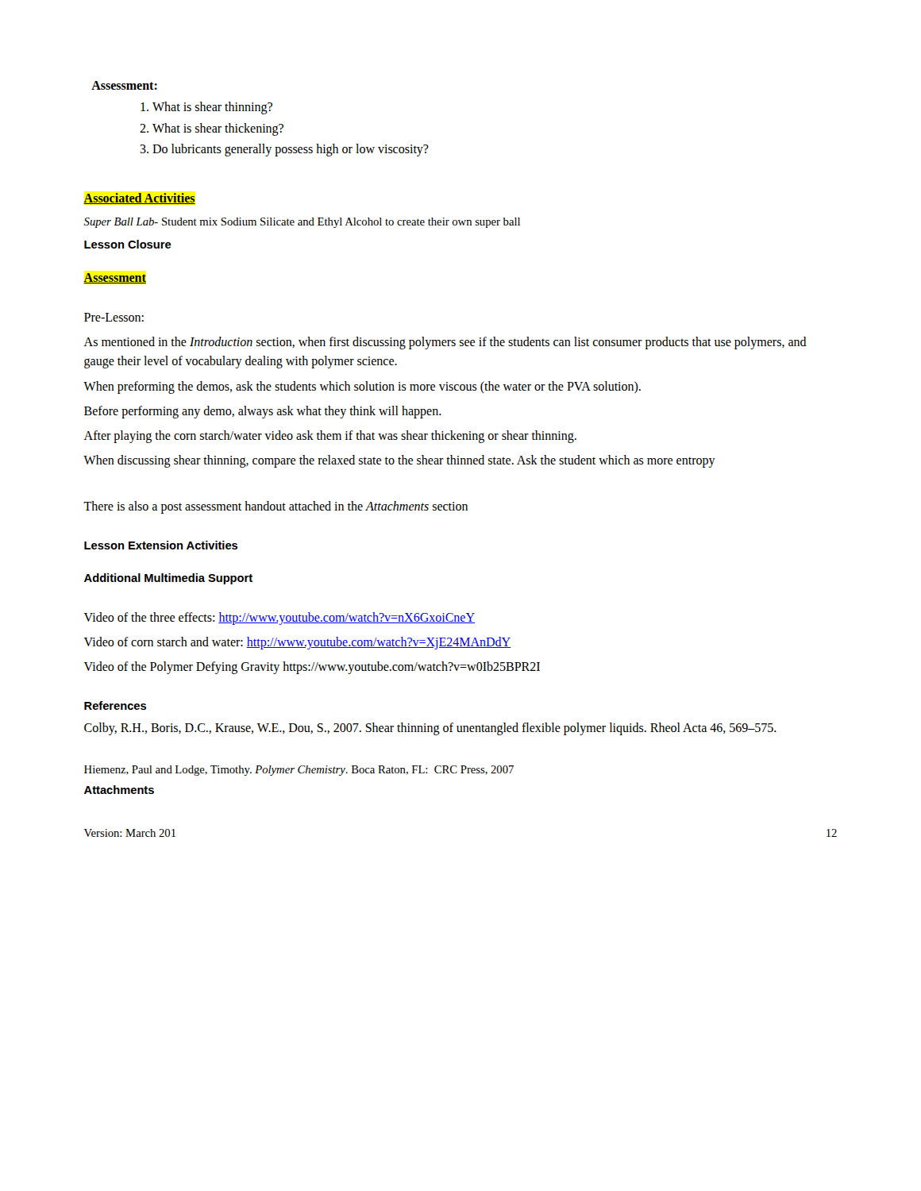Assessment:
What is shear thinning?
What is shear thickening?
Do lubricants generally possess high or low viscosity?
Associated Activities
Super Ball Lab- Student mix Sodium Silicate and Ethyl Alcohol to create their own super ball
Lesson Closure
Assessment
Pre-Lesson:
As mentioned in the Introduction section, when first discussing polymers see if the students can list consumer products that use polymers, and gauge their level of vocabulary dealing with polymer science.
When preforming the demos, ask the students which solution is more viscous (the water or the PVA solution).
Before performing any demo, always ask what they think will happen.
After playing the corn starch/water video ask them if that was shear thickening or shear thinning.
When discussing shear thinning, compare the relaxed state to the shear thinned state. Ask the student which as more entropy
There is also a post assessment handout attached in the Attachments section
Lesson Extension Activities
Additional Multimedia Support
Video of the three effects: http://www.youtube.com/watch?v=nX6GxoiCneY
Video of corn starch and water: http://www.youtube.com/watch?v=XjE24MAnDdY
Video of the Polymer Defying Gravity https://www.youtube.com/watch?v=w0Ib25BPR2I
References
Colby, R.H., Boris, D.C., Krause, W.E., Dou, S., 2007. Shear thinning of unentangled flexible polymer liquids. Rheol Acta 46, 569–575.
Hiemenz, Paul and Lodge, Timothy. Polymer Chemistry. Boca Raton, FL: CRC Press, 2007
Attachments
Version: March 201 12